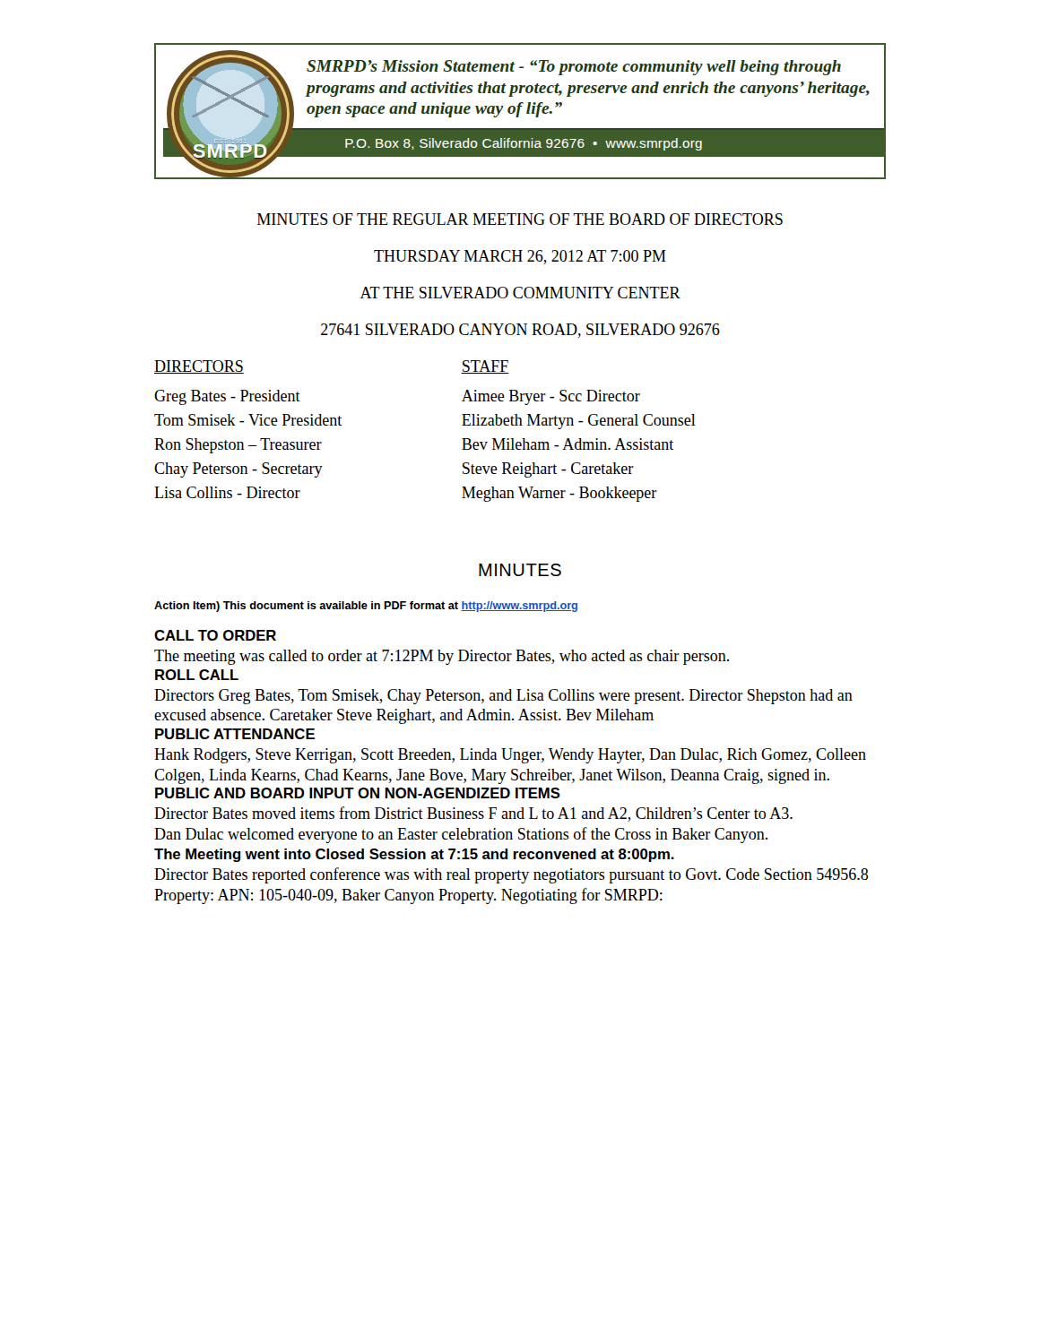EST. 1961 SMRPD
SMRPD’s Mission Statement - “To promote community well being through programs and activities that protect, preserve and enrich the canyons’ heritage, open space and unique way of life.”
P.O. Box 8, Silverado California 92676 • www.smrpd.org
MINUTES OF THE REGULAR MEETING OF THE BOARD OF DIRECTORS
THURSDAY MARCH 26, 2012 AT 7:00 PM
AT THE SILVERADO COMMUNITY CENTER
27641 SILVERADO CANYON ROAD, SILVERADO 92676
| DIRECTORS | STAFF |
| --- | --- |
| Greg Bates - President | Aimee Bryer - Scc Director |
| Tom Smisek - Vice President | Elizabeth Martyn - General Counsel |
| Ron Shepston – Treasurer | Bev Mileham - Admin. Assistant |
| Chay Peterson - Secretary | Steve Reighart - Caretaker |
| Lisa Collins - Director | Meghan Warner - Bookkeeper |
MINUTES
Action Item) This document is available in PDF format at http://www.smrpd.org
CALL TO ORDER
The meeting was called to order at 7:12PM by Director Bates, who acted as chair person.
ROLL CALL
Directors Greg Bates, Tom Smisek, Chay Peterson, and Lisa Collins were present. Director Shepston had an excused absence. Caretaker Steve Reighart, and Admin. Assist. Bev Mileham
PUBLIC ATTENDANCE
Hank Rodgers, Steve Kerrigan, Scott Breeden, Linda Unger, Wendy Hayter, Dan Dulac, Rich Gomez, Colleen Colgen, Linda Kearns, Chad Kearns, Jane Bove, Mary Schreiber, Janet Wilson, Deanna Craig, signed in.
PUBLIC AND BOARD INPUT ON NON-AGENDIZED ITEMS
Director Bates moved items from District Business F and L to A1 and A2, Children’s Center to A3.
Dan Dulac welcomed everyone to an Easter celebration Stations of the Cross in Baker Canyon.
The Meeting went into Closed Session at 7:15 and reconvened at 8:00pm.
Director Bates reported conference was with real property negotiators pursuant to Govt. Code Section 54956.8 Property: APN: 105-040-09, Baker Canyon Property. Negotiating for SMRPD: